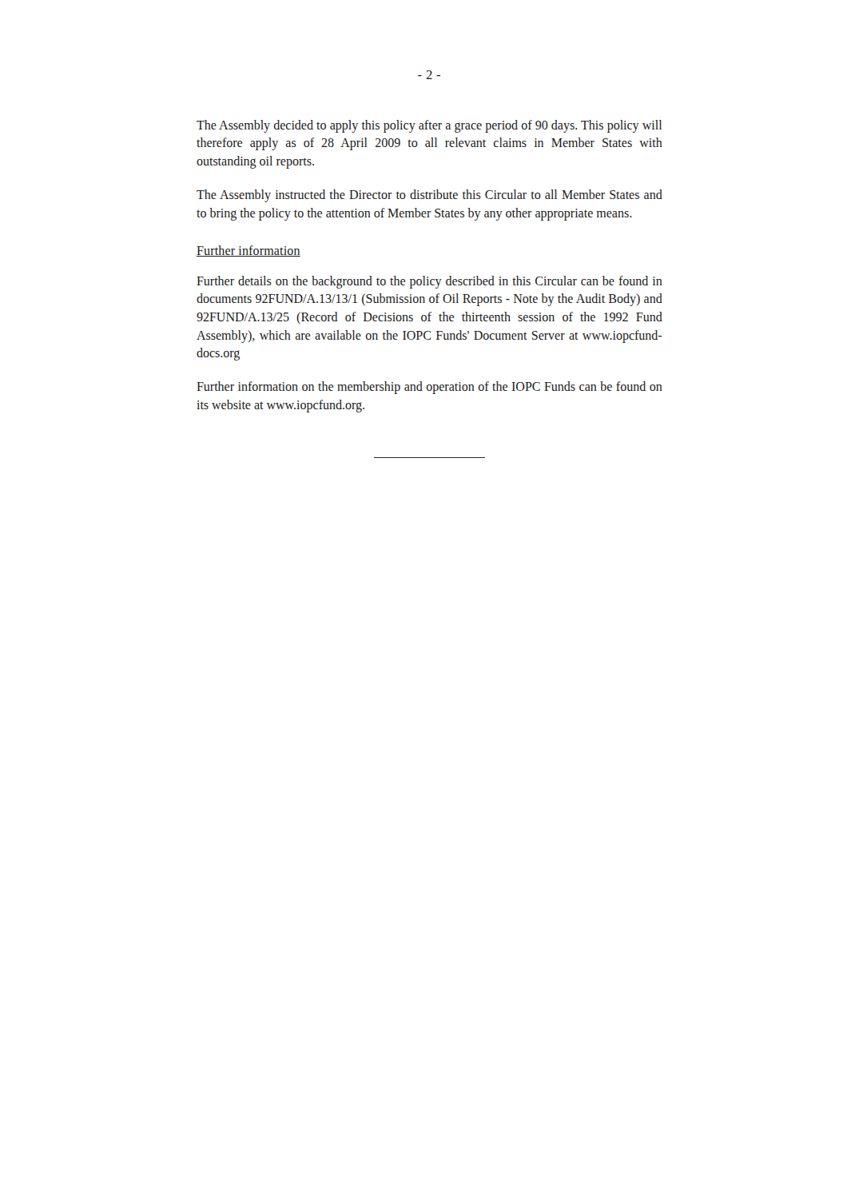- 2 -
The Assembly decided to apply this policy after a grace period of 90 days. This policy will therefore apply as of 28 April 2009 to all relevant claims in Member States with outstanding oil reports.
The Assembly instructed the Director to distribute this Circular to all Member States and to bring the policy to the attention of Member States by any other appropriate means.
Further information
Further details on the background to the policy described in this Circular can be found in documents 92FUND/A.13/13/1 (Submission of Oil Reports - Note by the Audit Body) and 92FUND/A.13/25 (Record of Decisions of the thirteenth session of the 1992 Fund Assembly), which are available on the IOPC Funds' Document Server at www.iopcfund-docs.org
Further information on the membership and operation of the IOPC Funds can be found on its website at www.iopcfund.org.